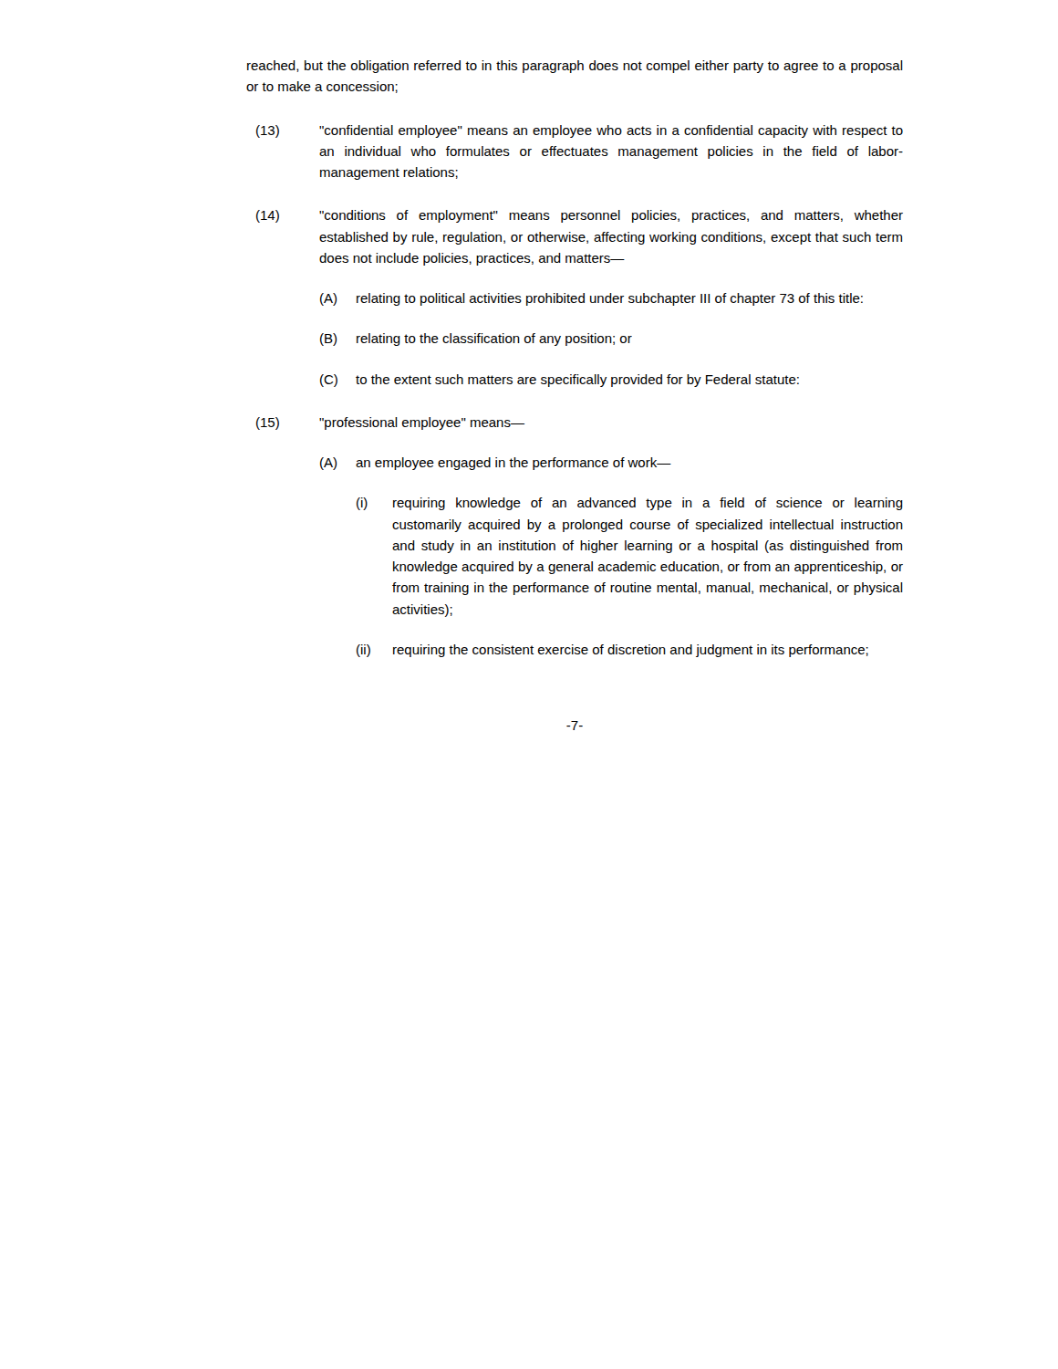reached, but the obligation referred to in this paragraph does not compel either party to agree to a proposal or to make a concession;
(13)
"confidential employee" means an employee who acts in a confidential capacity with respect to an individual who formulates or effectuates management policies in the field of labor-management relations;
(14)
"conditions of employment" means personnel policies, practices, and matters, whether established by rule, regulation, or otherwise, affecting working conditions, except that such term does not include policies, practices, and matters—
(A)
relating to political activities prohibited under subchapter III of chapter 73 of this title:
(B)
relating to the classification of any position; or
(C)
to the extent such matters are specifically provided for by Federal statute:
(15)
"professional employee" means—
(A)
an employee engaged in the performance of work—
(i)
requiring knowledge of an advanced type in a field of science or learning customarily acquired by a prolonged course of specialized intellectual instruction and study in an institution of higher learning or a hospital (as distinguished from knowledge acquired by a general academic education, or from an apprenticeship, or from training in the performance of routine mental, manual, mechanical, or physical activities);
(ii)
requiring the consistent exercise of discretion and judgment in its performance;
-7-